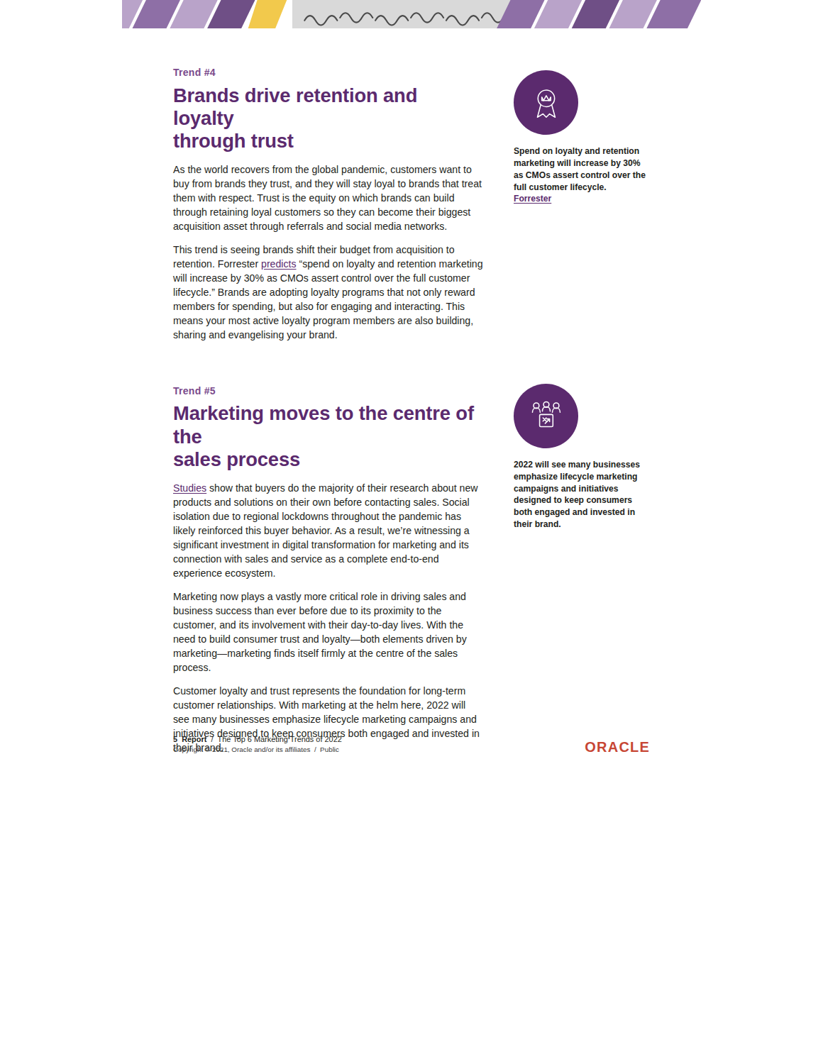Trend #4
Brands drive retention and loyalty
through trust
As the world recovers from the global pandemic, customers want to buy from brands they trust, and they will stay loyal to brands that treat them with respect. Trust is the equity on which brands can build through retaining loyal customers so they can become their biggest acquisition asset through referrals and social media networks.
This trend is seeing brands shift their budget from acquisition to retention. Forrester predicts “spend on loyalty and retention marketing will increase by 30% as CMOs assert control over the full customer lifecycle.” Brands are adopting loyalty programs that not only reward members for spending, but also for engaging and interacting. This means your most active loyalty program members are also building, sharing and evangelising your brand.
Trend #5
Marketing moves to the centre of the
sales process
Studies show that buyers do the majority of their research about new products and solutions on their own before contacting sales. Social isolation due to regional lockdowns throughout the pandemic has likely reinforced this buyer behavior. As a result, we’re witnessing a significant investment in digital transformation for marketing and its connection with sales and service as a complete end-to-end experience ecosystem.
Marketing now plays a vastly more critical role in driving sales and business success than ever before due to its proximity to the customer, and its involvement with their day-to-day lives. With the need to build consumer trust and loyalty—both elements driven by marketing—marketing finds itself firmly at the centre of the sales process.
Customer loyalty and trust represents the foundation for long-term customer relationships. With marketing at the helm here, 2022 will see many businesses emphasize lifecycle marketing campaigns and initiatives designed to keep consumers both engaged and invested in their brand.
Spend on loyalty and retention marketing will increase by 30% as CMOs assert control over the full customer lifecycle.
Forrester
2022 will see many businesses emphasize lifecycle marketing campaigns and initiatives designed to keep consumers both engaged and invested in their brand.
5 Report / The Top 6 Marketing Trends of 2022
Copyright © 2021, Oracle and/or its affiliates / Public
ORACLE